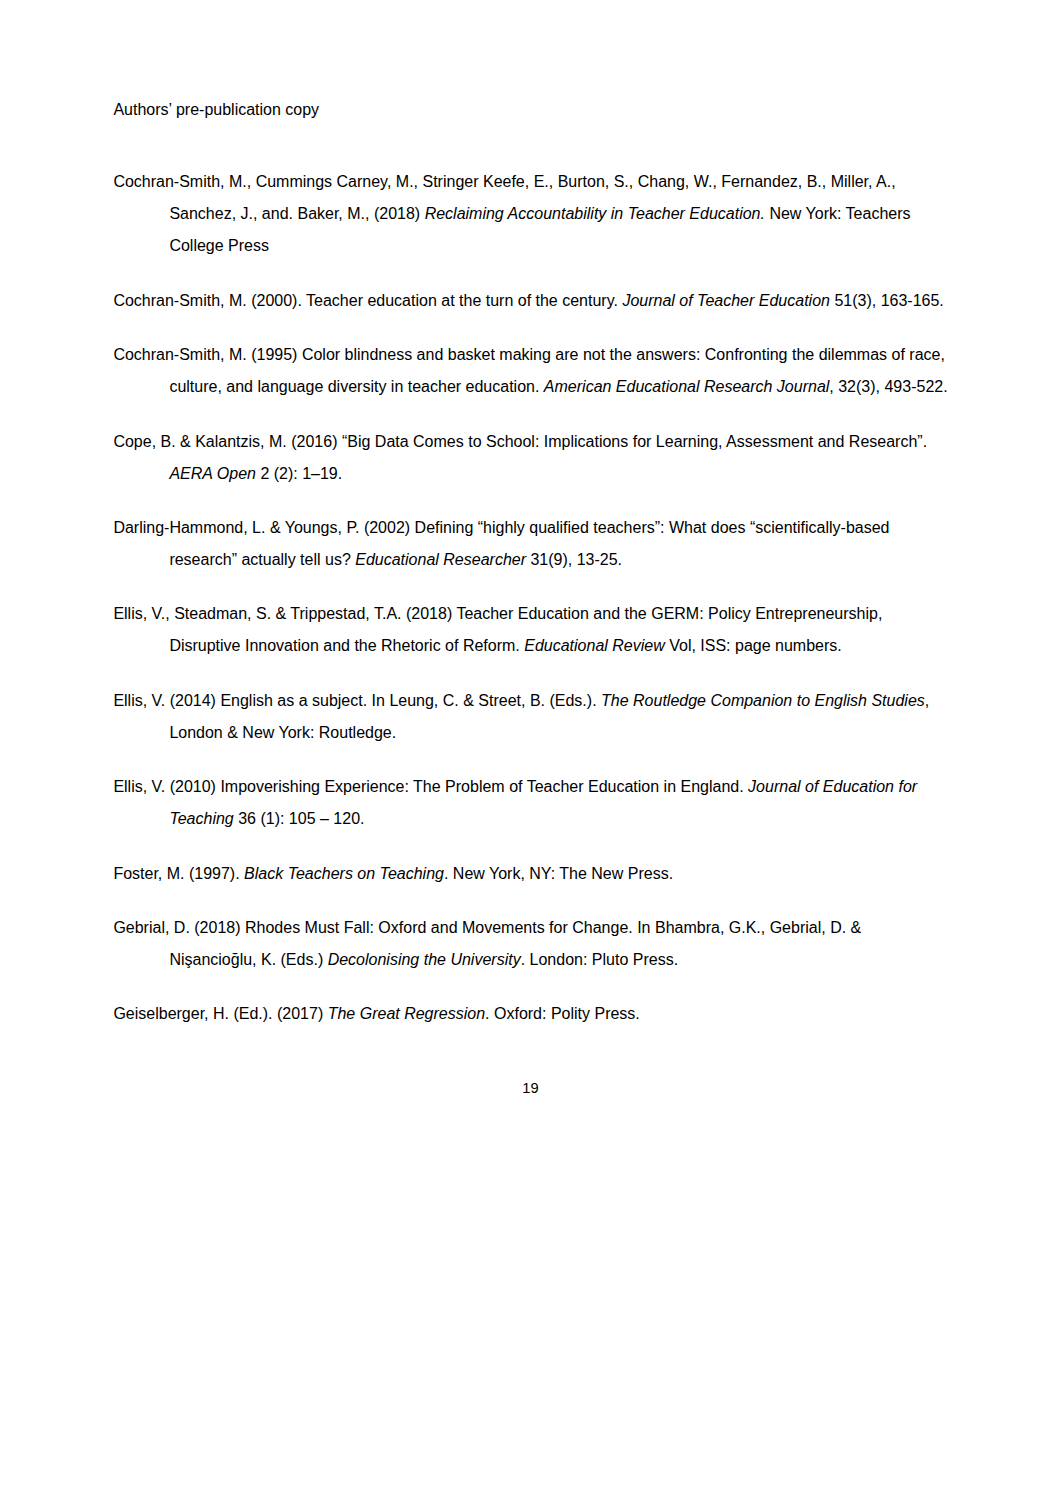Authors’ pre-publication copy
Cochran-Smith, M., Cummings Carney, M., Stringer Keefe, E., Burton, S., Chang, W., Fernandez, B., Miller, A., Sanchez, J., and. Baker, M., (2018) Reclaiming Accountability in Teacher Education. New York: Teachers College Press
Cochran-Smith, M. (2000). Teacher education at the turn of the century. Journal of Teacher Education 51(3), 163-165.
Cochran-Smith, M. (1995) Color blindness and basket making are not the answers: Confronting the dilemmas of race, culture, and language diversity in teacher education. American Educational Research Journal, 32(3), 493-522.
Cope, B. & Kalantzis, M. (2016) “Big Data Comes to School: Implications for Learning, Assessment and Research”. AERA Open 2 (2): 1–19.
Darling-Hammond, L. & Youngs, P. (2002) Defining “highly qualified teachers”: What does “scientifically-based research” actually tell us? Educational Researcher 31(9), 13-25.
Ellis, V., Steadman, S. & Trippestad, T.A. (2018) Teacher Education and the GERM: Policy Entrepreneurship, Disruptive Innovation and the Rhetoric of Reform. Educational Review Vol, ISS: page numbers.
Ellis, V. (2014) English as a subject. In Leung, C. & Street, B. (Eds.). The Routledge Companion to English Studies, London & New York: Routledge.
Ellis, V. (2010) Impoverishing Experience: The Problem of Teacher Education in England. Journal of Education for Teaching 36 (1): 105 – 120.
Foster, M. (1997). Black Teachers on Teaching. New York, NY: The New Press.
Gebrial, D. (2018) Rhodes Must Fall: Oxford and Movements for Change. In Bhambra, G.K., Gebrial, D. & Nişancioğlu, K. (Eds.) Decolonising the University. London: Pluto Press.
Geiselberger, H. (Ed.). (2017) The Great Regression. Oxford: Polity Press.
19